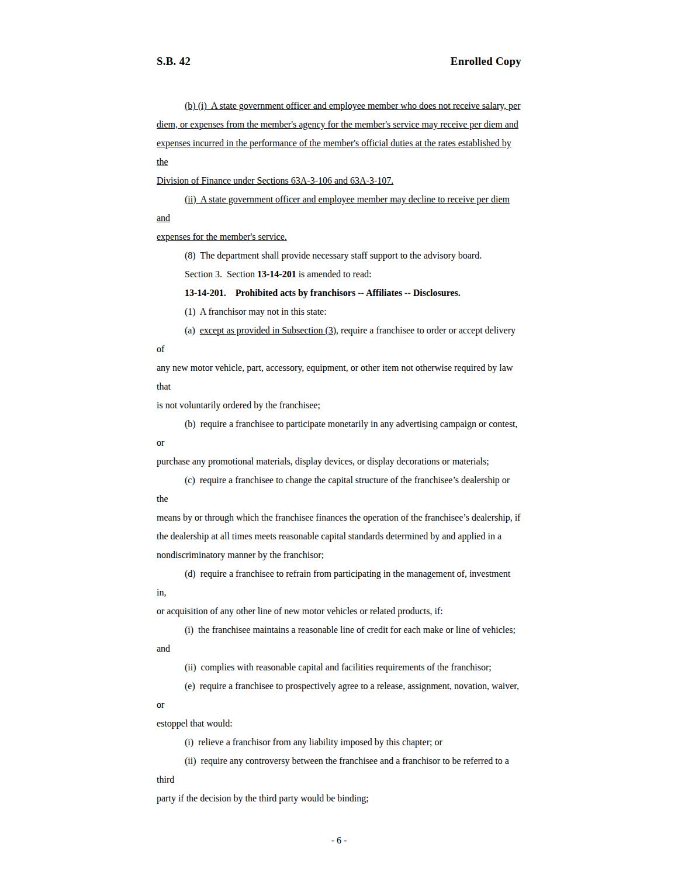S.B. 42 Enrolled Copy
(b) (i) A state government officer and employee member who does not receive salary, per
diem, or expenses from the member's agency for the member's service may receive per diem and
expenses incurred in the performance of the member's official duties at the rates established by the
Division of Finance under Sections 63A-3-106 and 63A-3-107.
(ii) A state government officer and employee member may decline to receive per diem and
expenses for the member's service.
(8) The department shall provide necessary staff support to the advisory board.
Section 3. Section 13-14-201 is amended to read:
13-14-201. Prohibited acts by franchisors -- Affiliates -- Disclosures.
(1) A franchisor may not in this state:
(a) except as provided in Subsection (3), require a franchisee to order or accept delivery of
any new motor vehicle, part, accessory, equipment, or other item not otherwise required by law that
is not voluntarily ordered by the franchisee;
(b) require a franchisee to participate monetarily in any advertising campaign or contest, or
purchase any promotional materials, display devices, or display decorations or materials;
(c) require a franchisee to change the capital structure of the franchisee’s dealership or the
means by or through which the franchisee finances the operation of the franchisee’s dealership, if
the dealership at all times meets reasonable capital standards determined by and applied in a
nondiscriminatory manner by the franchisor;
(d) require a franchisee to refrain from participating in the management of, investment in,
or acquisition of any other line of new motor vehicles or related products, if:
(i) the franchisee maintains a reasonable line of credit for each make or line of vehicles; and
(ii) complies with reasonable capital and facilities requirements of the franchisor;
(e) require a franchisee to prospectively agree to a release, assignment, novation, waiver, or
estoppel that would:
(i) relieve a franchisor from any liability imposed by this chapter; or
(ii) require any controversy between the franchisee and a franchisor to be referred to a third
party if the decision by the third party would be binding;
- 6 -